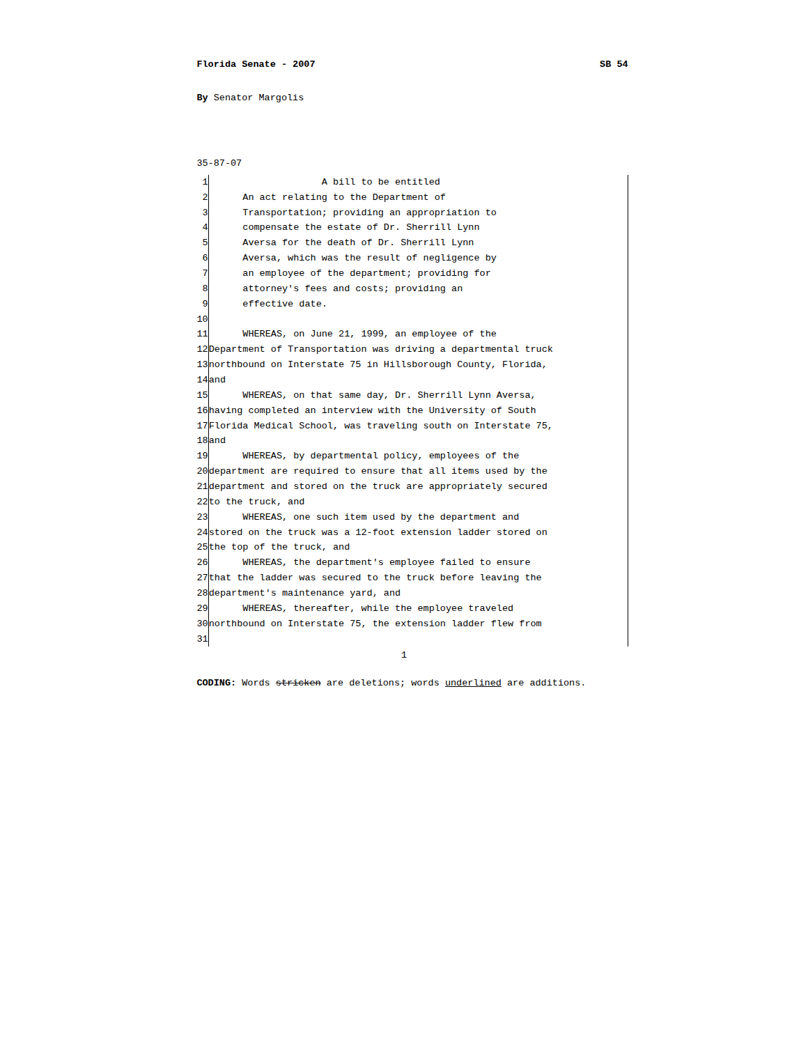Florida Senate - 2007 SB 54
By Senator Margolis
35-87-07
| 1 | A bill to be entitled |
| 2 | An act relating to the Department of |
| 3 | Transportation; providing an appropriation to |
| 4 | compensate the estate of Dr. Sherrill Lynn |
| 5 | Aversa for the death of Dr. Sherrill Lynn |
| 6 | Aversa, which was the result of negligence by |
| 7 | an employee of the department; providing for |
| 8 | attorney's fees and costs; providing an |
| 9 | effective date. |
| 10 | |
| 11 | WHEREAS, on June 21, 1999, an employee of the |
| 12 | Department of Transportation was driving a departmental truck |
| 13 | northbound on Interstate 75 in Hillsborough County, Florida, |
| 14 | and |
| 15 | WHEREAS, on that same day, Dr. Sherrill Lynn Aversa, |
| 16 | having completed an interview with the University of South |
| 17 | Florida Medical School, was traveling south on Interstate 75, |
| 18 | and |
| 19 | WHEREAS, by departmental policy, employees of the |
| 20 | department are required to ensure that all items used by the |
| 21 | department and stored on the truck are appropriately secured |
| 22 | to the truck, and |
| 23 | WHEREAS, one such item used by the department and |
| 24 | stored on the truck was a 12-foot extension ladder stored on |
| 25 | the top of the truck, and |
| 26 | WHEREAS, the department's employee failed to ensure |
| 27 | that the ladder was secured to the truck before leaving the |
| 28 | department's maintenance yard, and |
| 29 | WHEREAS, thereafter, while the employee traveled |
| 30 | northbound on Interstate 75, the extension ladder flew from |
| 31 | |
1
CODING: Words stricken are deletions; words underlined are additions.